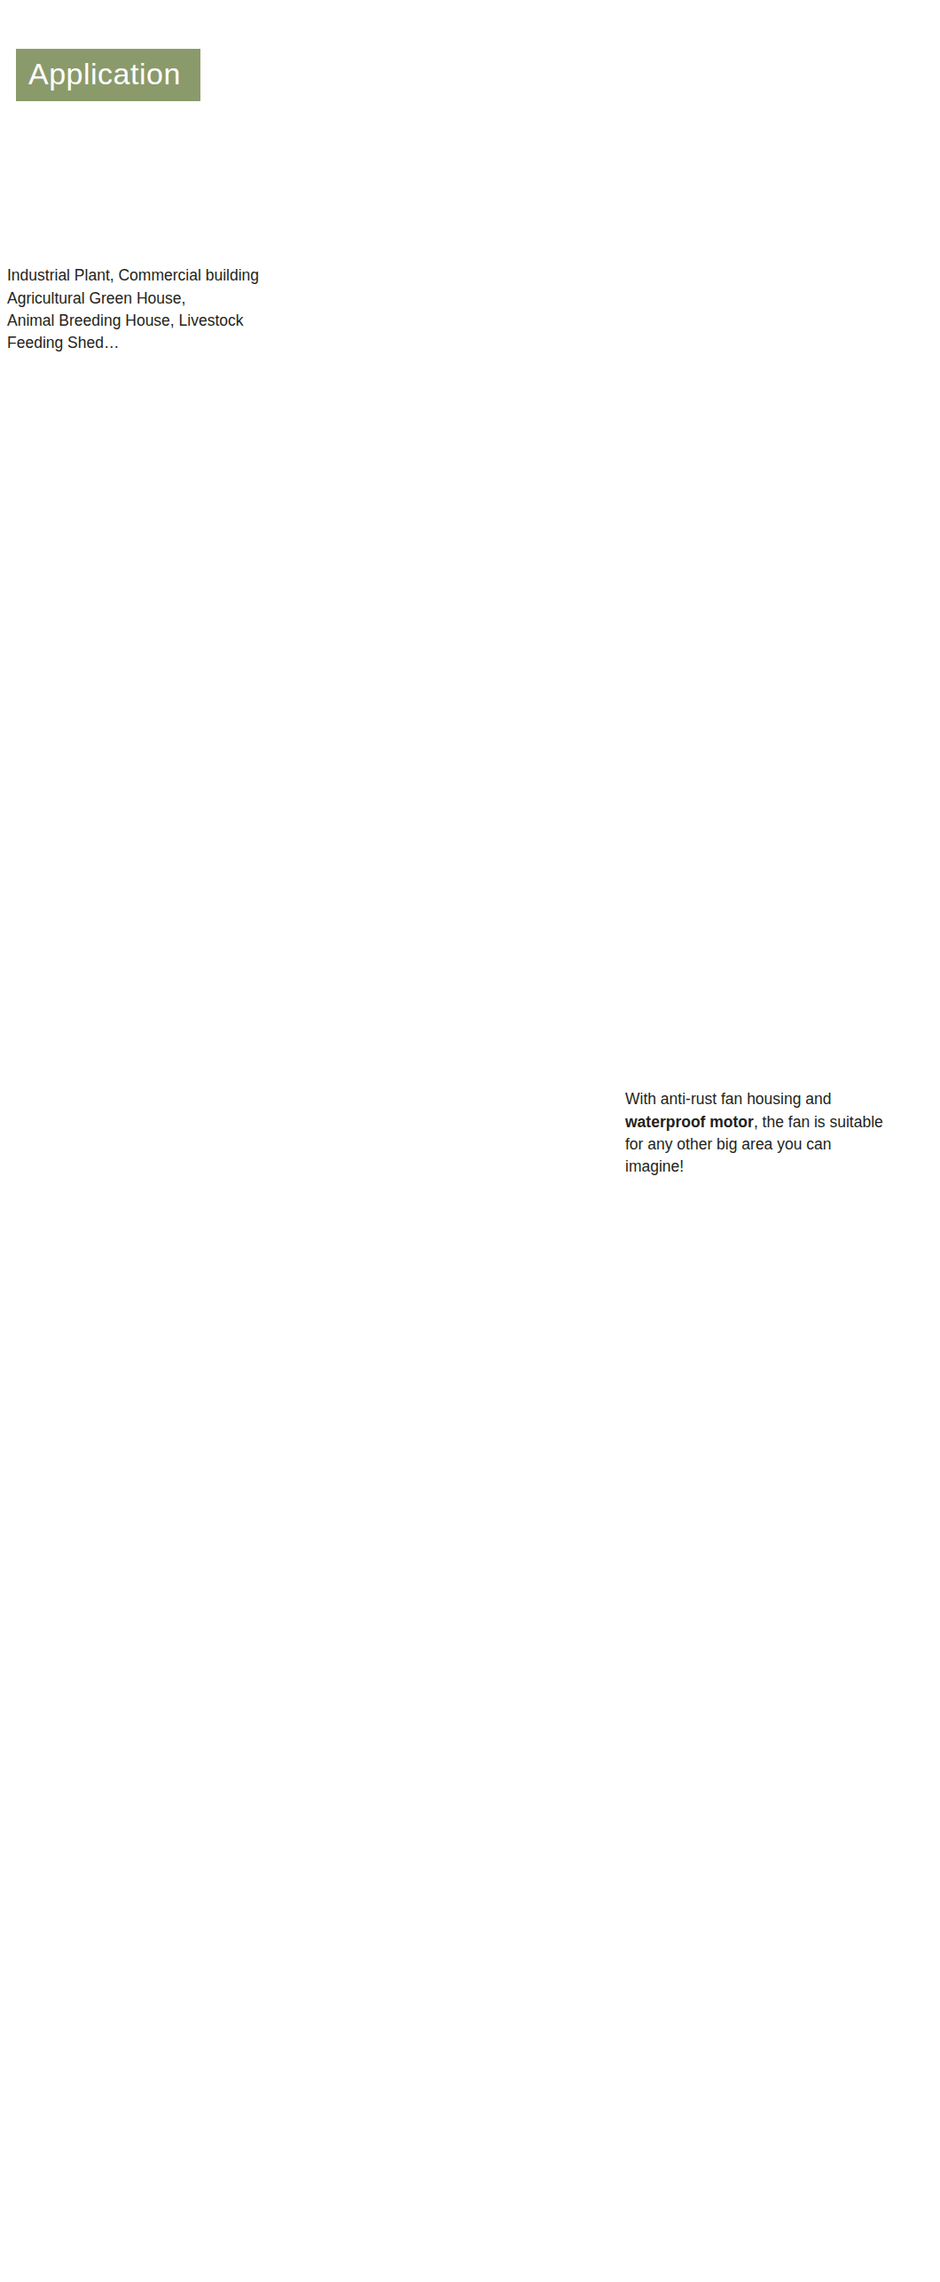Application
Industrial Plant, Commercial building
Agricultural Green House,
Animal Breeding House, Livestock
Feeding Shed…
With anti-rust fan housing and waterproof motor, the fan is suitable for any other big area you can imagine!